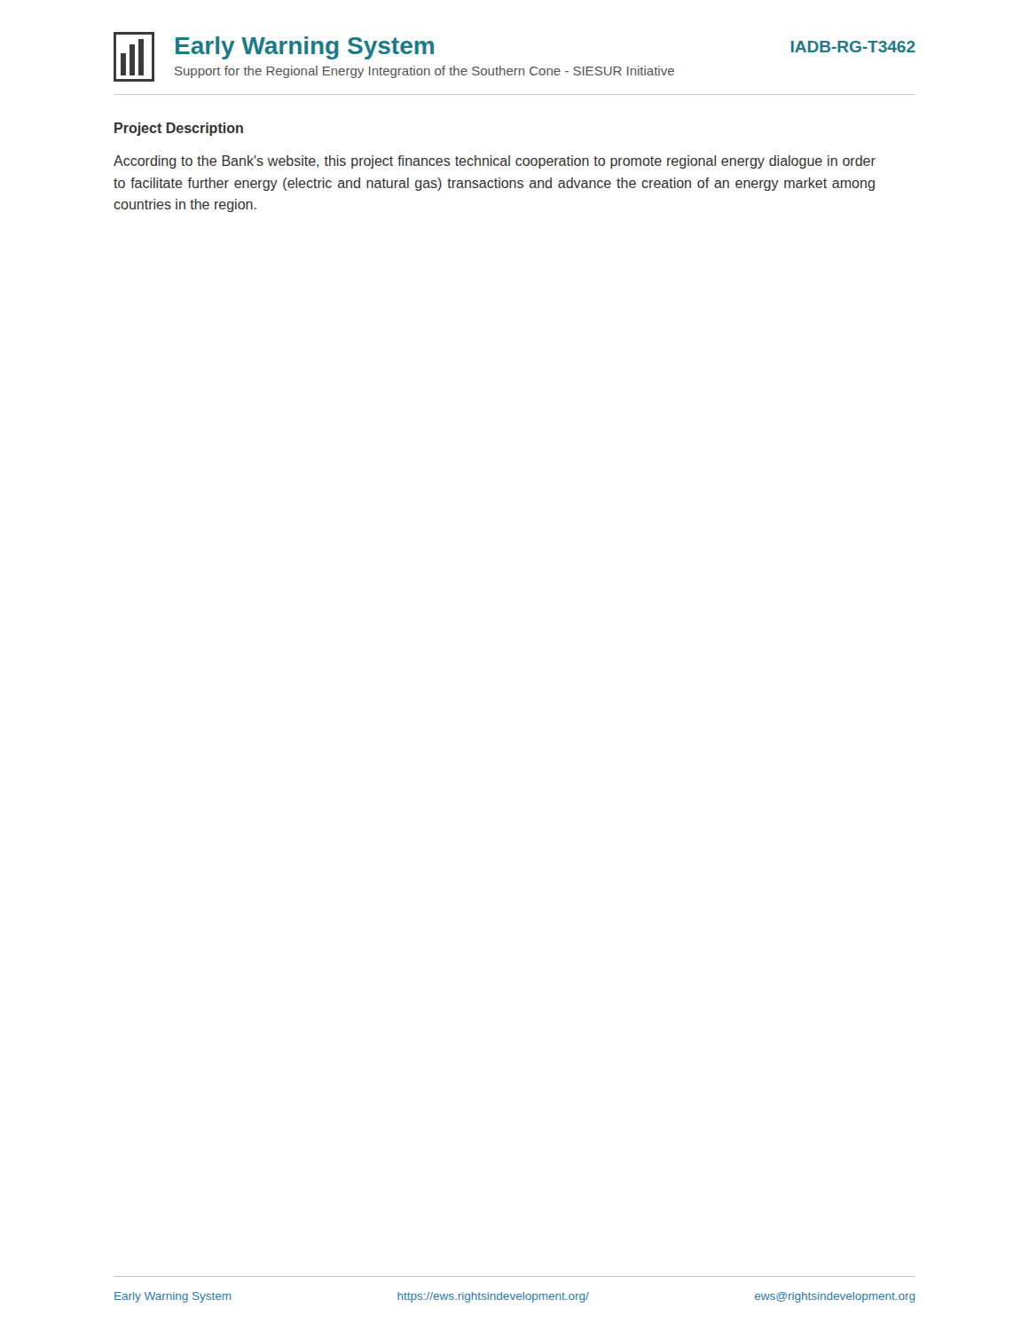Early Warning System
Support for the Regional Energy Integration of the Southern Cone - SIESUR Initiative
IADB-RG-T3462
Project Description
According to the Bank's website, this project finances technical cooperation to promote regional energy dialogue in order to facilitate further energy (electric and natural gas) transactions and advance the creation of an energy market among countries in the region.
Early Warning System
https://ews.rightsindevelopment.org/
ews@rightsindevelopment.org